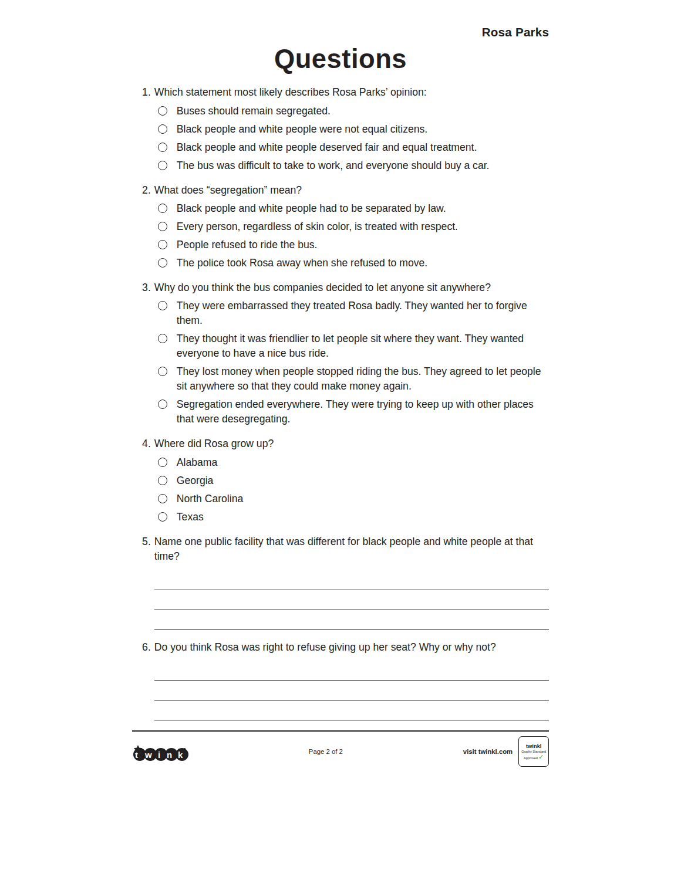Rosa Parks
Questions
Which statement most likely describes Rosa Parks’ opinion:
Buses should remain segregated.
Black people and white people were not equal citizens.
Black people and white people deserved fair and equal treatment.
The bus was difficult to take to work, and everyone should buy a car.
What does “segregation” mean?
Black people and white people had to be separated by law.
Every person, regardless of skin color, is treated with respect.
People refused to ride the bus.
The police took Rosa away when she refused to move.
Why do you think the bus companies decided to let anyone sit anywhere?
They were embarrassed they treated Rosa badly. They wanted her to forgive them.
They thought it was friendlier to let people sit where they want. They wanted everyone to have a nice bus ride.
They lost money when people stopped riding the bus. They agreed to let people sit anywhere so that they could make money again.
Segregation ended everywhere. They were trying to keep up with other places that were desegregating.
Where did Rosa grow up?
Alabama
Georgia
North Carolina
Texas
Name one public facility that was different for black people and white people at that time?
Do you think Rosa was right to refuse giving up her seat? Why or why not?
t w i n k l
Page 2 of 2
visit twinkl.com
twinkl
Quality Standard
Approved ✓